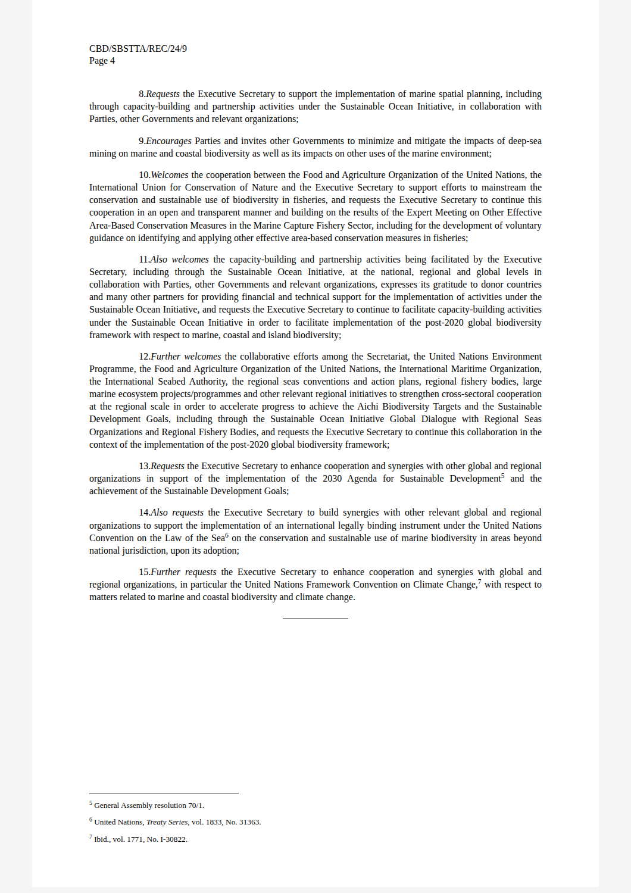CBD/SBSTTA/REC/24/9
Page 4
8. Requests the Executive Secretary to support the implementation of marine spatial planning, including through capacity-building and partnership activities under the Sustainable Ocean Initiative, in collaboration with Parties, other Governments and relevant organizations;
9. Encourages Parties and invites other Governments to minimize and mitigate the impacts of deep-sea mining on marine and coastal biodiversity as well as its impacts on other uses of the marine environment;
10. Welcomes the cooperation between the Food and Agriculture Organization of the United Nations, the International Union for Conservation of Nature and the Executive Secretary to support efforts to mainstream the conservation and sustainable use of biodiversity in fisheries, and requests the Executive Secretary to continue this cooperation in an open and transparent manner and building on the results of the Expert Meeting on Other Effective Area-Based Conservation Measures in the Marine Capture Fishery Sector, including for the development of voluntary guidance on identifying and applying other effective area-based conservation measures in fisheries;
11. Also welcomes the capacity-building and partnership activities being facilitated by the Executive Secretary, including through the Sustainable Ocean Initiative, at the national, regional and global levels in collaboration with Parties, other Governments and relevant organizations, expresses its gratitude to donor countries and many other partners for providing financial and technical support for the implementation of activities under the Sustainable Ocean Initiative, and requests the Executive Secretary to continue to facilitate capacity-building activities under the Sustainable Ocean Initiative in order to facilitate implementation of the post-2020 global biodiversity framework with respect to marine, coastal and island biodiversity;
12. Further welcomes the collaborative efforts among the Secretariat, the United Nations Environment Programme, the Food and Agriculture Organization of the United Nations, the International Maritime Organization, the International Seabed Authority, the regional seas conventions and action plans, regional fishery bodies, large marine ecosystem projects/programmes and other relevant regional initiatives to strengthen cross-sectoral cooperation at the regional scale in order to accelerate progress to achieve the Aichi Biodiversity Targets and the Sustainable Development Goals, including through the Sustainable Ocean Initiative Global Dialogue with Regional Seas Organizations and Regional Fishery Bodies, and requests the Executive Secretary to continue this collaboration in the context of the implementation of the post-2020 global biodiversity framework;
13. Requests the Executive Secretary to enhance cooperation and synergies with other global and regional organizations in support of the implementation of the 2030 Agenda for Sustainable Development5 and the achievement of the Sustainable Development Goals;
14. Also requests the Executive Secretary to build synergies with other relevant global and regional organizations to support the implementation of an international legally binding instrument under the United Nations Convention on the Law of the Sea6 on the conservation and sustainable use of marine biodiversity in areas beyond national jurisdiction, upon its adoption;
15. Further requests the Executive Secretary to enhance cooperation and synergies with global and regional organizations, in particular the United Nations Framework Convention on Climate Change,7 with respect to matters related to marine and coastal biodiversity and climate change.
5 General Assembly resolution 70/1.
6 United Nations, Treaty Series, vol. 1833, No. 31363.
7 Ibid., vol. 1771, No. I-30822.